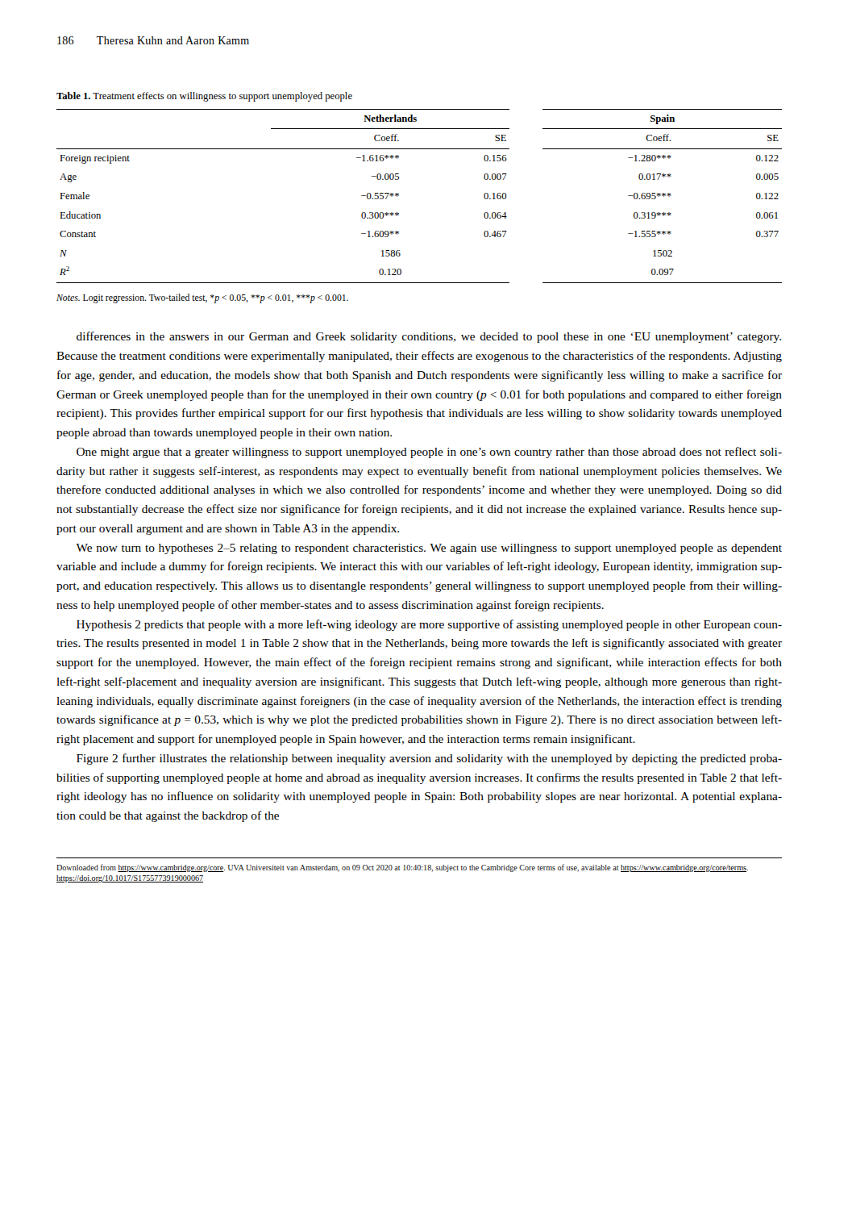186 Theresa Kuhn and Aaron Kamm
Table 1. Treatment effects on willingness to support unemployed people
| | Netherlands | | Spain |
| --- | --- | --- | --- |
| | Coeff. | SE | | Coeff. | SE |
| Foreign recipient | −1.616*** | 0.156 | | −1.280*** | 0.122 |
| Age | −0.005 | 0.007 | | 0.017** | 0.005 |
| Female | −0.557** | 0.160 | | −0.695*** | 0.122 |
| Education | 0.300*** | 0.064 | | 0.319*** | 0.061 |
| Constant | −1.609** | 0.467 | | −1.555*** | 0.377 |
| N | 1586 | | 1502 |
| R 2 | 0.120 | | 0.097 |
Notes. Logit regression. Two-tailed test, *p < 0.05, **p < 0.01, ***p < 0.001.
differences in the answers in our German and Greek solidarity conditions, we decided to pool these in one ‘EU unemployment’ category. Because the treatment conditions were experimentally manipulated, their effects are exogenous to the characteristics of the respondents. Adjusting for age, gender, and education, the models show that both Spanish and Dutch respondents were significantly less willing to make a sacrifice for German or Greek unemployed people than for the unemployed in their own country (p < 0.01 for both populations and compared to either foreign recipient). This provides further empirical support for our first hypothesis that individuals are less willing to show solidarity towards unemployed people abroad than towards unemployed people in their own nation.
One might argue that a greater willingness to support unemployed people in one’s own country rather than those abroad does not reflect solidarity but rather it suggests self-interest, as respondents may expect to eventually benefit from national unemployment policies themselves. We therefore conducted additional analyses in which we also controlled for respondents’ income and whether they were unemployed. Doing so did not substantially decrease the effect size nor significance for foreign recipients, and it did not increase the explained variance. Results hence support our overall argument and are shown in Table A3 in the appendix.
We now turn to hypotheses 2–5 relating to respondent characteristics. We again use willingness to support unemployed people as dependent variable and include a dummy for foreign recipients. We interact this with our variables of left-right ideology, European identity, immigration support, and education respectively. This allows us to disentangle respondents’ general willingness to support unemployed people from their willingness to help unemployed people of other member-states and to assess discrimination against foreign recipients.
Hypothesis 2 predicts that people with a more left-wing ideology are more supportive of assisting unemployed people in other European countries. The results presented in model 1 in Table 2 show that in the Netherlands, being more towards the left is significantly associated with greater support for the unemployed. However, the main effect of the foreign recipient remains strong and significant, while interaction effects for both left-right self-placement and inequality aversion are insignificant. This suggests that Dutch left-wing people, although more generous than right-leaning individuals, equally discriminate against foreigners (in the case of inequality aversion of the Netherlands, the interaction effect is trending towards significance at p = 0.53, which is why we plot the predicted probabilities shown in Figure 2). There is no direct association between left-right placement and support for unemployed people in Spain however, and the interaction terms remain insignificant.
Figure 2 further illustrates the relationship between inequality aversion and solidarity with the unemployed by depicting the predicted probabilities of supporting unemployed people at home and abroad as inequality aversion increases. It confirms the results presented in Table 2 that left-right ideology has no influence on solidarity with unemployed people in Spain: Both probability slopes are near horizontal. A potential explanation could be that against the backdrop of the
Downloaded from https://www.cambridge.org/core. UVA Universiteit van Amsterdam, on 09 Oct 2020 at 10:40:18, subject to the Cambridge Core terms of use, available at https://www.cambridge.org/core/terms. https://doi.org/10.1017/S1755773919000067